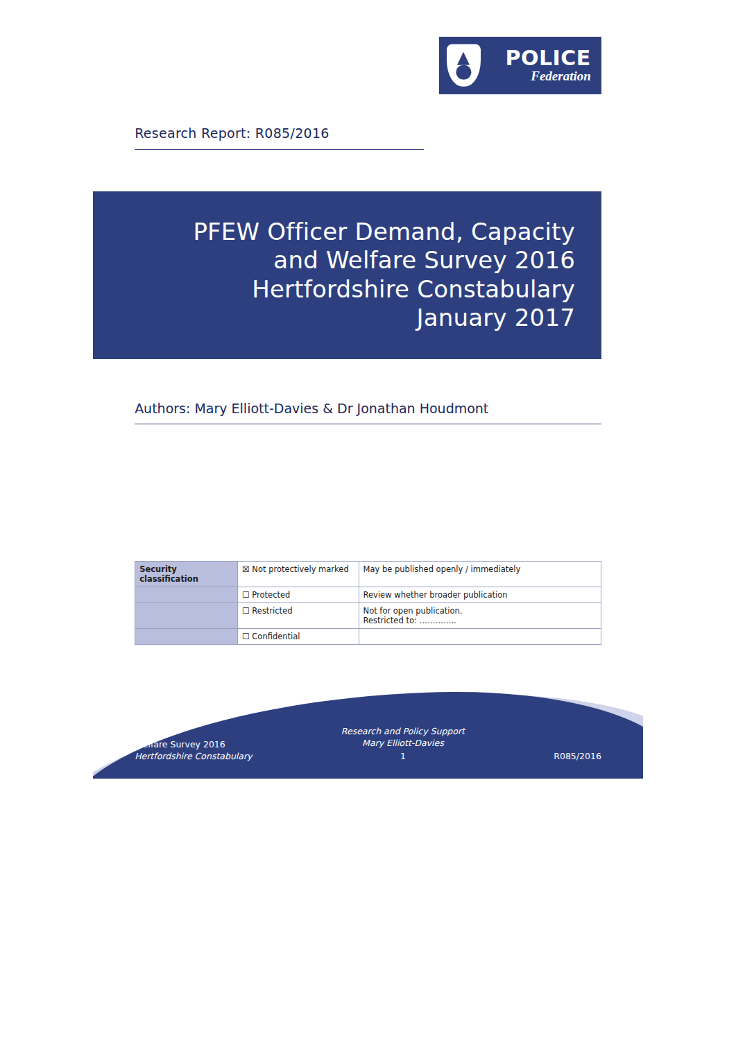POLICE Federation
Research Report: R085/2016
PFEW Officer Demand, Capacity
and Welfare Survey 2016
Hertfordshire Constabulary
January 2017
Authors: Mary Elliott-Davies & Dr Jonathan Houdmont
| Security classification | ☒ Not protectively marked | May be published openly / immediately |
| | ☐ Protected | Review whether broader publication |
| | ☐ Restricted | Not for open publication. Restricted to: ………….. |
| | ☐ Confidential | |
Welfare Survey 2016
Hertfordshire Constabulary
Research and Policy Support
Mary Elliott-Davies 1
R085/2016